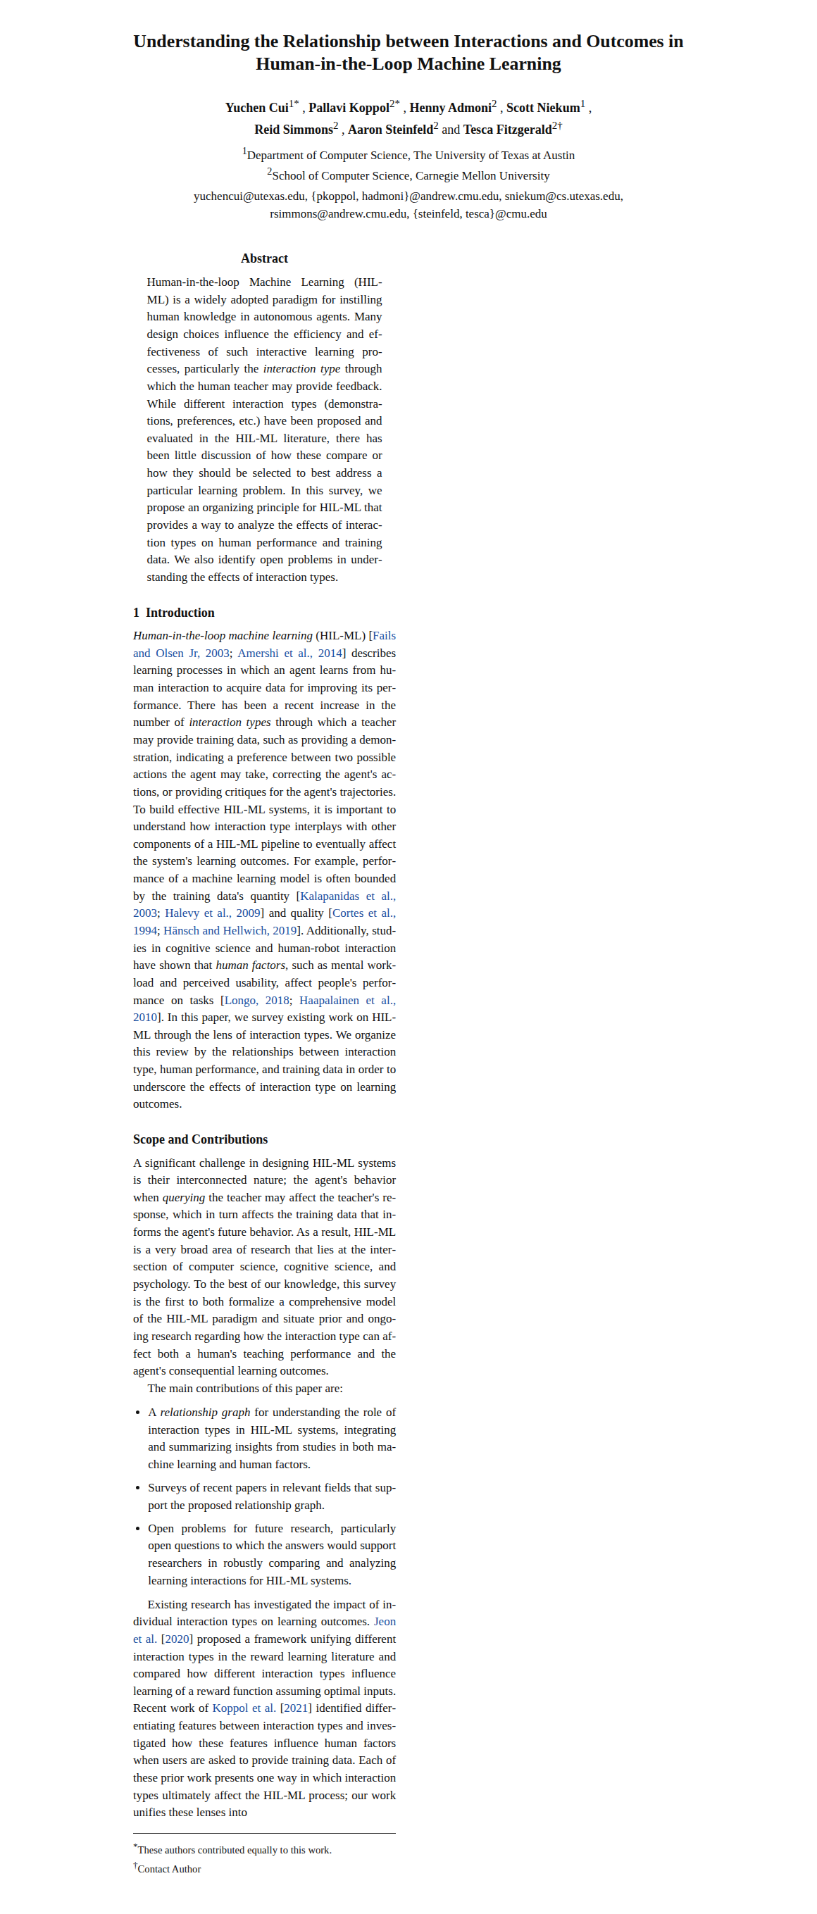Understanding the Relationship between Interactions and Outcomes in Human-in-the-Loop Machine Learning
Yuchen Cui1* , Pallavi Koppol2* , Henny Admoni2 , Scott Niekum1 ,
Reid Simmons2 , Aaron Steinfeld2 and Tesca Fitzgerald2†
1Department of Computer Science, The University of Texas at Austin
2School of Computer Science, Carnegie Mellon University
yuchencui@utexas.edu, {pkoppol, hadmoni}@andrew.cmu.edu, sniekum@cs.utexas.edu,
rsimmons@andrew.cmu.edu, {steinfeld, tesca}@cmu.edu
Abstract
Human-in-the-loop Machine Learning (HIL-ML) is a widely adopted paradigm for instilling human knowledge in autonomous agents. Many design choices influence the efficiency and effectiveness of such interactive learning processes, particularly the interaction type through which the human teacher may provide feedback. While different interaction types (demonstrations, preferences, etc.) have been proposed and evaluated in the HIL-ML literature, there has been little discussion of how these compare or how they should be selected to best address a particular learning problem. In this survey, we propose an organizing principle for HIL-ML that provides a way to analyze the effects of interaction types on human performance and training data. We also identify open problems in understanding the effects of interaction types.
1 Introduction
Human-in-the-loop machine learning (HIL-ML) [Fails and Olsen Jr, 2003; Amershi et al., 2014] describes learning processes in which an agent learns from human interaction to acquire data for improving its performance. There has been a recent increase in the number of interaction types through which a teacher may provide training data, such as providing a demonstration, indicating a preference between two possible actions the agent may take, correcting the agent's actions, or providing critiques for the agent's trajectories. To build effective HIL-ML systems, it is important to understand how interaction type interplays with other components of a HIL-ML pipeline to eventually affect the system's learning outcomes. For example, performance of a machine learning model is often bounded by the training data's quantity [Kalapanidas et al., 2003; Halevy et al., 2009] and quality [Cortes et al., 1994; Hänsch and Hellwich, 2019]. Additionally, studies in cognitive science and human-robot interaction have shown that human factors, such as mental workload and perceived usability, affect people's performance on tasks [Longo, 2018; Haapalainen et al., 2010]. In this paper, we survey existing work on HIL-ML through the lens of interaction types. We organize this review by the relationships between interaction type, human performance, and training data in order to underscore the effects of interaction type on learning outcomes.
Scope and Contributions
A significant challenge in designing HIL-ML systems is their interconnected nature; the agent's behavior when querying the teacher may affect the teacher's response, which in turn affects the training data that informs the agent's future behavior. As a result, HIL-ML is a very broad area of research that lies at the intersection of computer science, cognitive science, and psychology. To the best of our knowledge, this survey is the first to both formalize a comprehensive model of the HIL-ML paradigm and situate prior and ongoing research regarding how the interaction type can affect both a human's teaching performance and the agent's consequential learning outcomes.
The main contributions of this paper are:
A relationship graph for understanding the role of interaction types in HIL-ML systems, integrating and summarizing insights from studies in both machine learning and human factors.
Surveys of recent papers in relevant fields that support the proposed relationship graph.
Open problems for future research, particularly open questions to which the answers would support researchers in robustly comparing and analyzing learning interactions for HIL-ML systems.
Existing research has investigated the impact of individual interaction types on learning outcomes. Jeon et al. [2020] proposed a framework unifying different interaction types in the reward learning literature and compared how different interaction types influence learning of a reward function assuming optimal inputs. Recent work of Koppol et al. [2021] identified differentiating features between interaction types and investigated how these features influence human factors when users are asked to provide training data. Each of these prior work presents one way in which interaction types ultimately affect the HIL-ML process; our work unifies these lenses into
*These authors contributed equally to this work.
†Contact Author